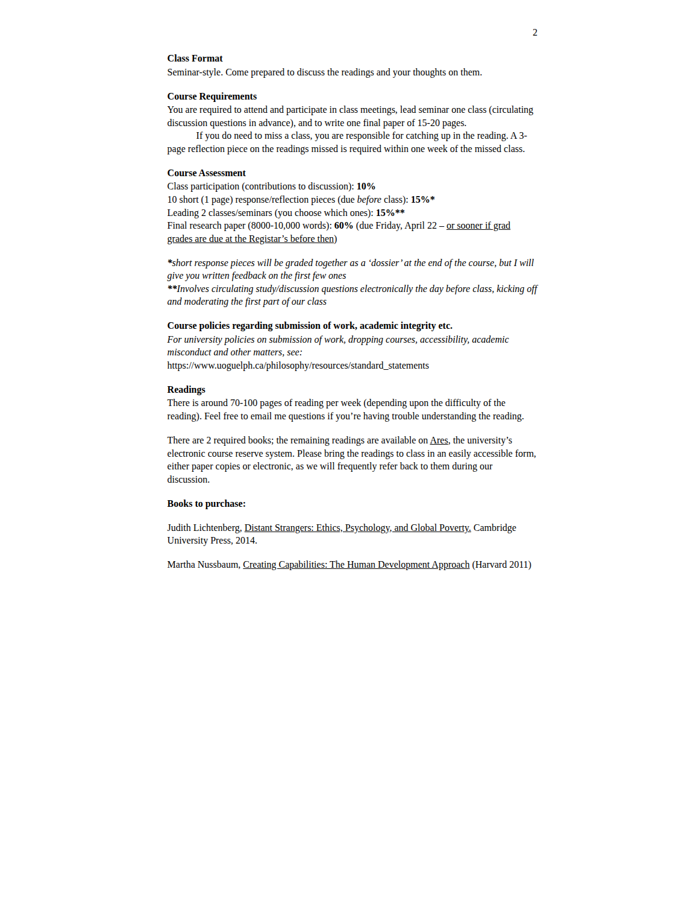2
Class Format
Seminar-style. Come prepared to discuss the readings and your thoughts on them.
Course Requirements
You are required to attend and participate in class meetings, lead seminar one class (circulating discussion questions in advance), and to write one final paper of 15-20 pages.
If you do need to miss a class, you are responsible for catching up in the reading. A 3-page reflection piece on the readings missed is required within one week of the missed class.
Course Assessment
Class participation (contributions to discussion): 10%
10 short (1 page) response/reflection pieces (due before class): 15%*
Leading 2 classes/seminars (you choose which ones): 15%**
Final research paper (8000-10,000 words): 60% (due Friday, April 22 – or sooner if grad grades are due at the Registar’s before then)
*short response pieces will be graded together as a ‘dossier’ at the end of the course, but I will give you written feedback on the first few ones
**Involves circulating study/discussion questions electronically the day before class, kicking off and moderating the first part of our class
Course policies regarding submission of work, academic integrity etc.
For university policies on submission of work, dropping courses, accessibility, academic misconduct and other matters, see:
https://www.uoguelph.ca/philosophy/resources/standard_statements
Readings
There is around 70-100 pages of reading per week (depending upon the difficulty of the reading). Feel free to email me questions if you’re having trouble understanding the reading.
There are 2 required books; the remaining readings are available on Ares, the university’s electronic course reserve system. Please bring the readings to class in an easily accessible form, either paper copies or electronic, as we will frequently refer back to them during our discussion.
Books to purchase:
Judith Lichtenberg, Distant Strangers: Ethics, Psychology, and Global Poverty. Cambridge University Press, 2014.
Martha Nussbaum, Creating Capabilities: The Human Development Approach (Harvard 2011)